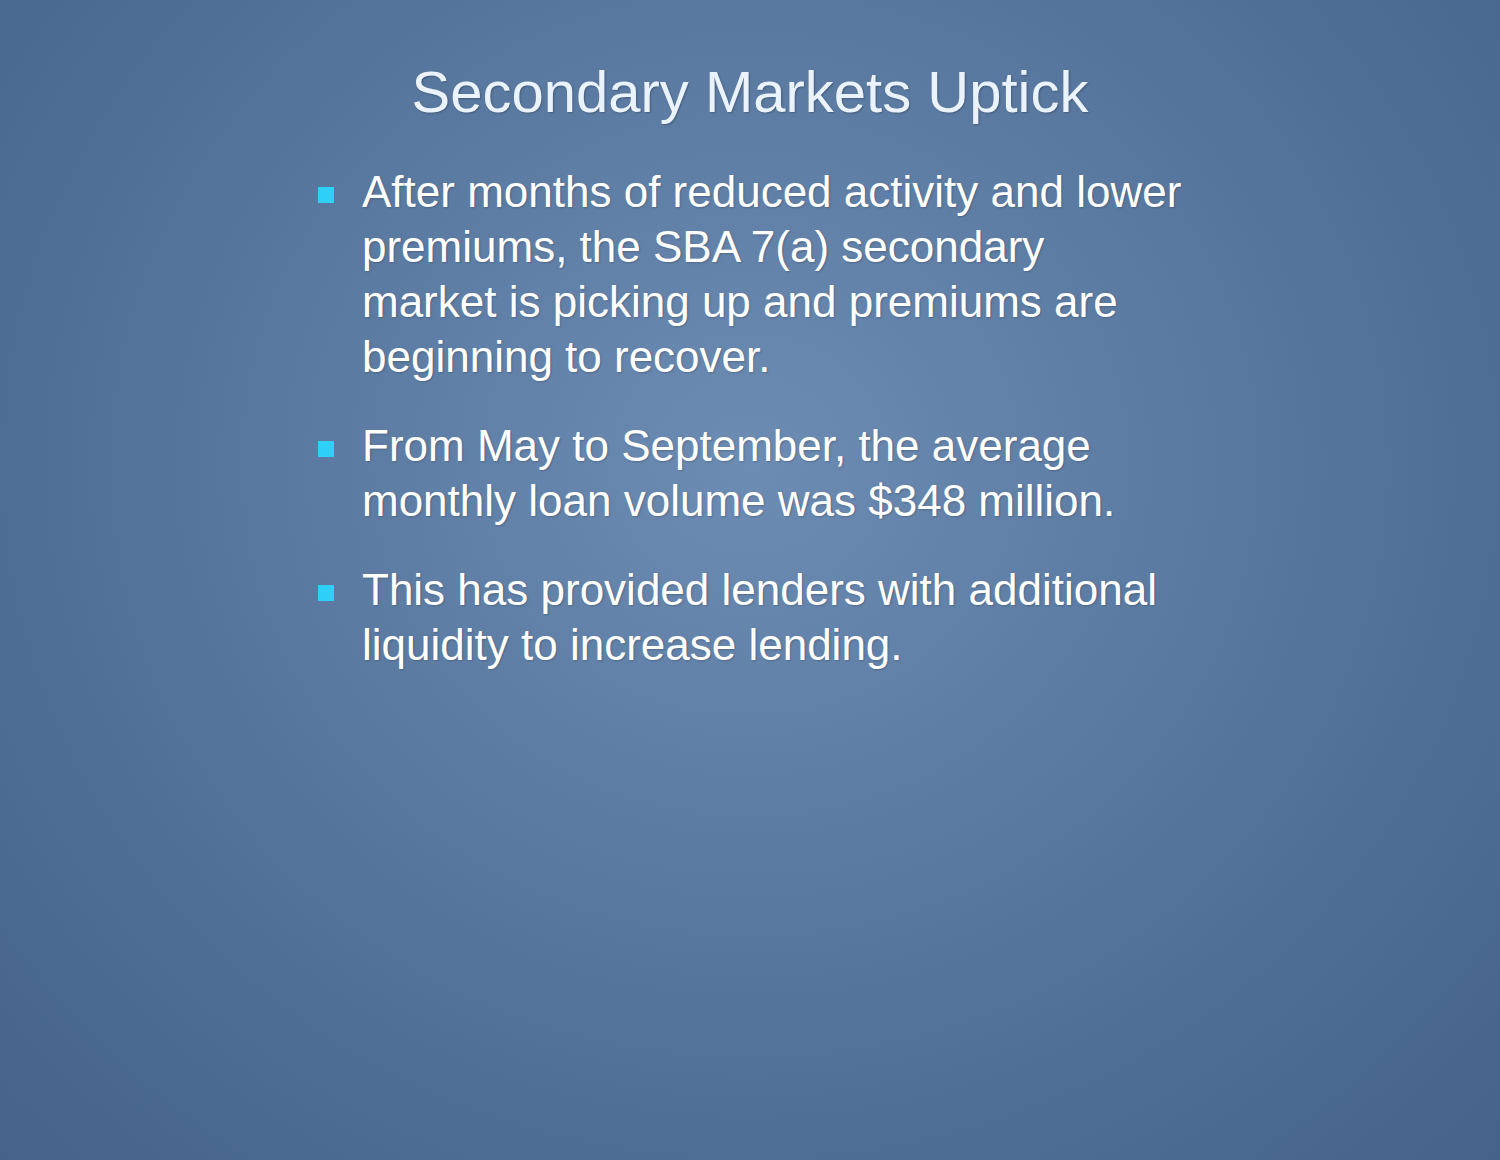Secondary Markets Uptick
After months of reduced activity and lower premiums, the SBA 7(a) secondary market is picking up and premiums are beginning to recover.
From May to September, the average monthly loan volume was $348 million.
This has provided lenders with additional liquidity to increase lending.